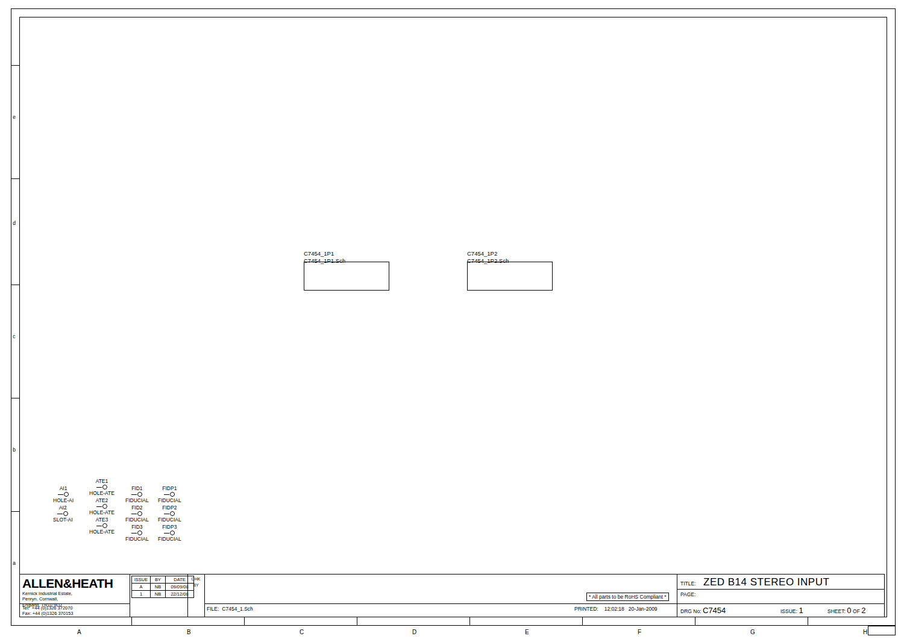a
b
c
d
e
A
B
C
D
E
F
G
H
C7454_1P1
C7454_1P1.Sch
C7454_1P2
C7454_1P2.Sch
AI1 HOLE-AI
AI2 SLOT-AI
ATE1 HOLE-ATE
ATE2 HOLE-ATE
ATE3 HOLE-ATE
FID1 FIDUCIAL
FID2 FIDUCIAL
FID3 FIDUCIAL
FIDP1 FIDUCIAL
FIDP2 FIDUCIAL
FIDP3 FIDUCIAL
ALLEN&HEATH
Kernick Industrial Estate,
Penryn, Cornwall,
England. TR10 9LU
Tel: +44 (0)1326 372070
Fax: +44 (0)1326 370153
| ISSUE | BY | DATE |
| --- | --- | --- |
| A | NB | 09/09/08 |
| 1 | NB | 22/12/08 |
CHK
BY
FILE: C7454_1.Sch
* All parts to be RoHS Compliant *
PRINTED: 12:02:18 20-Jan-2009
TITLE: ZED B14 STEREO INPUT
PAGE:
DRG No: C7454
ISSUE: 1
SHEET: 0 OF 2